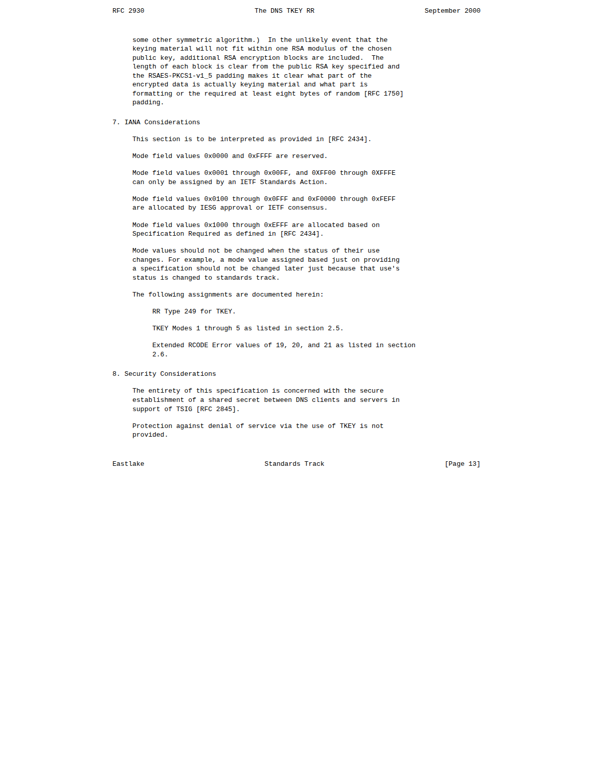RFC 2930 The DNS TKEY RR September 2000
some other symmetric algorithm.)  In the unlikely event that the
keying material will not fit within one RSA modulus of the chosen
public key, additional RSA encryption blocks are included.  The
length of each block is clear from the public RSA key specified and
the RSAES-PKCS1-v1_5 padding makes it clear what part of the
encrypted data is actually keying material and what part is
formatting or the required at least eight bytes of random [RFC 1750]
padding.
7. IANA Considerations
This section is to be interpreted as provided in [RFC 2434].
Mode field values 0x0000 and 0xFFFF are reserved.
Mode field values 0x0001 through 0x00FF, and 0XFF00 through 0XFFFE
can only be assigned by an IETF Standards Action.
Mode field values 0x0100 through 0x0FFF and 0xF0000 through 0xFEFF
are allocated by IESG approval or IETF consensus.
Mode field values 0x1000 through 0xEFFF are allocated based on
Specification Required as defined in [RFC 2434].
Mode values should not be changed when the status of their use
changes. For example, a mode value assigned based just on providing
a specification should not be changed later just because that use's
status is changed to standards track.
The following assignments are documented herein:
RR Type 249 for TKEY.
TKEY Modes 1 through 5 as listed in section 2.5.
Extended RCODE Error values of 19, 20, and 21 as listed in section
2.6.
8. Security Considerations
The entirety of this specification is concerned with the secure
establishment of a shared secret between DNS clients and servers in
support of TSIG [RFC 2845].
Protection against denial of service via the use of TKEY is not
provided.
Eastlake Standards Track [Page 13]